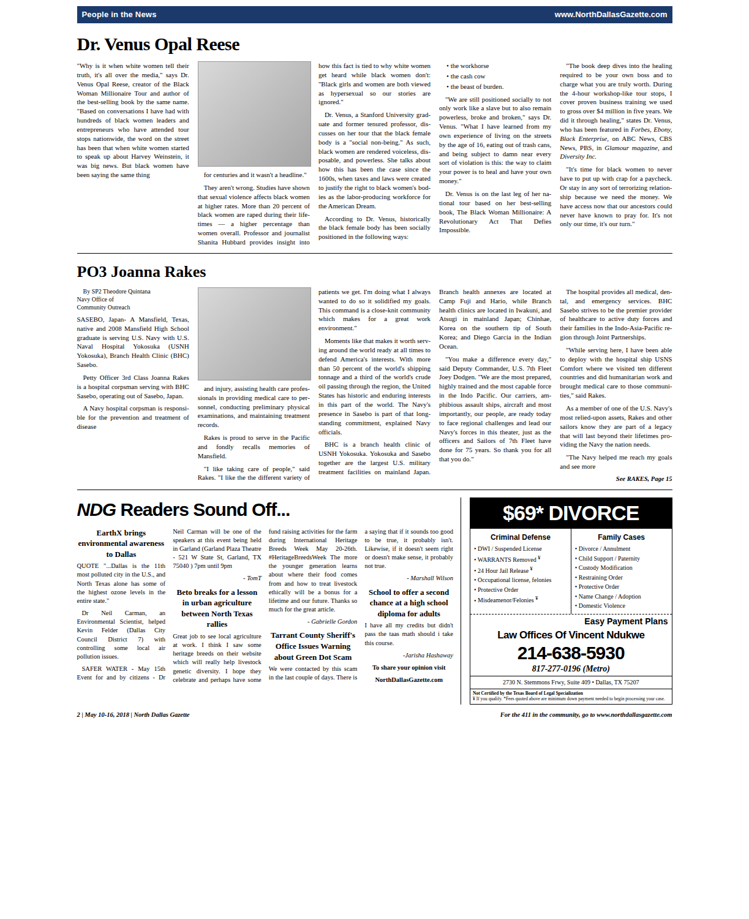People in the News
www.NorthDallasGazette.com
Dr. Venus Opal Reese
"Why is it when white women tell their truth, it's all over the media," says Dr. Venus Opal Reese, creator of the Black Woman Millionaire Tour and author of the best-selling book by the same name. "Based on conversations I have had with hundreds of black women leaders and entrepreneurs who have attended tour stops nationwide, the word on the street has been that when white women started to speak up about Harvey Weinstein, it was big news. But black women have been saying the same thing
for centuries and it wasn't a headline."
They aren't wrong. Studies have shown that sexual violence affects black women at higher rates. More than 20 percent of black women are raped during their lifetimes — a higher percentage than women overall. Professor and journalist Shanita Hubbard provides insight into how this fact is tied to why white women get heard while black women don't: "Black girls and women are both viewed as hypersexual so our stories are ignored."
Dr. Venus, a Stanford University graduate and former tenured professor, discusses on her tour that the black female body is a "social non-being." As such, black women are rendered voiceless, disposable, and powerless. She talks about how this has been the case since the 1600s, when taxes and laws were created to justify the right to black women's bodies as the labor-producing workforce for the American Dream.
According to Dr. Venus, historically the black female body has been socially positioned in the following ways:
the workhorse
the cash cow
the beast of burden.
"We are still positioned socially to not only work like a slave but to also remain powerless, broke and broken," says Dr. Venus. "What I have learned from my own experience of living on the streets by the age of 16, eating out of trash cans, and being subject to damn near every sort of violation is this: the way to claim your power is to heal and have your own money."
Dr. Venus is on the last leg of her national tour based on her best-selling book, The Black Woman Millionaire: A Revolutionary Act That Defies Impossible.
"The book deep dives into the healing required to be your own boss and to charge what you are truly worth. During the 4-hour workshop-like tour stops, I cover proven business training we used to gross over $4 million in five years. We did it through healing," states Dr. Venus, who has been featured in Forbes, Ebony, Black Enterprise, on ABC News, CBS News, PBS, in Glamour magazine, and Diversity Inc.
"It's time for black women to never have to put up with crap for a paycheck. Or stay in any sort of terrorizing relationship because we need the money. We have access now that our ancestors could never have known to pray for. It's not only our time, it's our turn."
PO3 Joanna Rakes
By SP2 Theodore Quintana
Navy Office of
Community Outreach
SASEBO, Japan- A Mansfield, Texas, native and 2008 Mansfield High School graduate is serving U.S. Navy with U.S. Naval Hospital Yokosuka (USNH Yokosuka), Branch Health Clinic (BHC) Sasebo.
Petty Officer 3rd Class Joanna Rakes is a hospital corpsman serving with BHC Sasebo, operating out of Sasebo, Japan.
A Navy hospital corpsman is responsible for the prevention and treatment of disease
and injury, assisting health care professionals in providing medical care to personnel, conducting preliminary physical examinations, and maintaining treatment records.
Rakes is proud to serve in the Pacific and fondly recalls memories of Mansfield.
"I like taking care of people," said Rakes. "I like the the different variety of patients we get. I'm doing what I always wanted to do so it solidified my goals. This command is a close-knit community which makes for a great work environment."
Moments like that makes it worth serving around the world ready at all times to defend America's interests. With more than 50 percent of the world's shipping tonnage and a third of the world's crude oil passing through the region, the United States has historic and enduring interests in this part of the world. The Navy's presence in Sasebo is part of that long-standing commitment, explained Navy officials.
BHC is a branch health clinic of USNH Yokosuka. Yokosuka and Sasebo together are the largest U.S. military treatment facilities on mainland Japan. Branch health annexes are located at Camp Fuji and Hario, while Branch health clinics are located in Iwakuni, and Atsugi in mainland Japan; Chinhae, Korea on the southern tip of South Korea; and Diego Garcia in the Indian Ocean.
"You make a difference every day," said Deputy Commander, U.S. 7th Fleet Joey Dodgen. "We are the most prepared, highly trained and the most capable force in the Indo Pacific. Our carriers, amphibious assault ships, aircraft and most importantly, our people, are ready today to face regional challenges and lead our Navy's forces in this theater, just as the officers and Sailors of 7th Fleet have done for 75 years. So thank you for all that you do."
The hospital provides all medical, dental, and emergency services. BHC Sasebo strives to be the premier provider of healthcare to active duty forces and their families in the Indo-Asia-Pacific region through Joint Partnerships.
"While serving here, I have been able to deploy with the hospital ship USNS Comfort where we visited ten different countries and did humanitarian work and brought medical care to those communities," said Rakes.
As a member of one of the U.S. Navy's most relied-upon assets, Rakes and other sailors know they are part of a legacy that will last beyond their lifetimes providing the Navy the nation needs.
"The Navy helped me reach my goals and see more
See RAKES, Page 15
NDG Readers Sound Off...
EarthX brings environmental awareness to Dallas
QUOTE "...Dallas is the 11th most polluted city in the U.S., and North Texas alone has some of the highest ozone levels in the entire state."
Dr Neil Carman, an Environmental Scientist, helped Kevin Felder (Dallas City Council District 7) with controlling some local air pollution issues.
SAFER WATER - May 15th Event for and by citizens - Dr Neil Carman will be one of the speakers at this event being held in Garland (Garland Plaza Theatre - 521 W State St, Garland, TX 75040 ) 7pm until 9pm
- TomT
Beto breaks for a lesson in urban agriculture between North Texas rallies
Great job to see local agriculture at work. I think I saw some heritage breeds on their website which will really help livestock genetic diversity. I hope they celebrate and perhaps have some fund raising activities for the farm during International Heritage Breeds Week May 20-26th. #HeritageBreedsWeek The more the younger generation learns about where their food comes from and how to treat livestock ethically will be a bonus for a lifetime and our future. Thanks so much for the great article.
- Gabrielle Gordon
Tarrant County Sheriff's Office Issues Warning about Green Dot Scam
We were contacted by this scam in the last couple of days. There is a saying that if it sounds too good to be true, it probably isn't. Likewise, if it doesn't seem right or doesn't make sense, it probably not true.
- Marshall Wilson
School to offer a second chance at a high school diploma for adults
I have all my credits but didn't pass the taas math should i take this course.
-Jarisha Hashaway
To share your opinion visit
NorthDallasGazette.com
$69* DIVORCE
Criminal Defense
DWI / Suspended License
WARRANTS Removed ¥
24 Hour Jail Release ¥
Occupational license, felonies
Protective Order
Misdeamenor/Felonies ¥
Family Cases
Divorce / Annulment
Child Support / Paternity
Custody Modification
Restraining Order
Protective Order
Name Change / Adoption
Domestic Violence
Easy Payment Plans
Law Offices Of Vincent Ndukwe
214-638-5930
817-277-0196 (Metro)
2730 N. Stemmons Frwy, Suite 409 • Dallas, TX 75207
Not Certified by the Texas Board of Legal Specialization
¥ If you qualify. *Fees quoted above are minimum down payment needed to begin processing your case.
2 | May 10-16, 2018 | North Dallas Gazette
For the 411 in the community, go to www.northdallasgazette.com